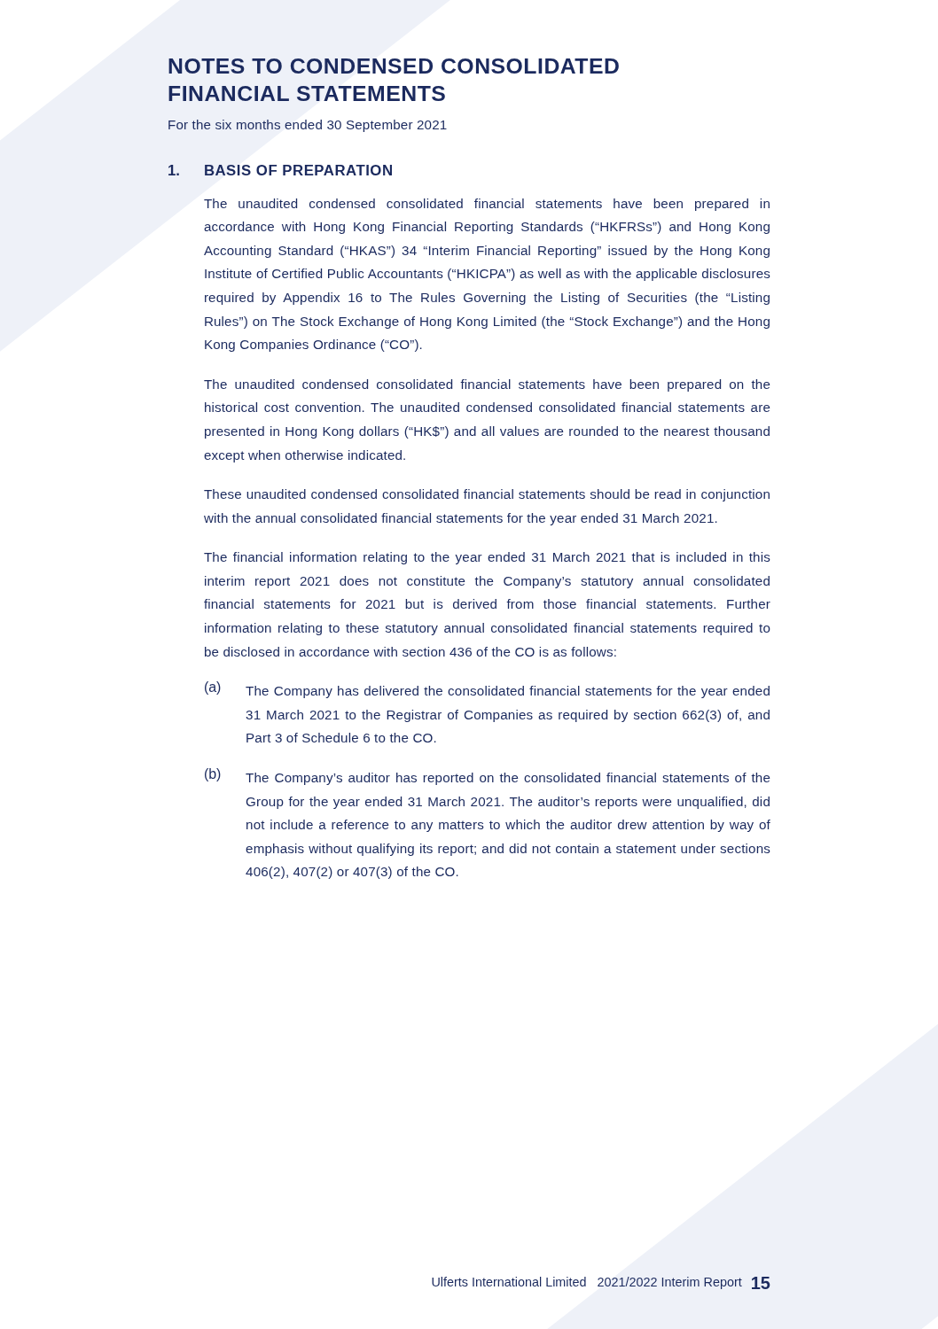Notes to Condensed Consolidated
Financial Statements
For the six months ended 30 September 2021
1.
Basis of Preparation
The unaudited condensed consolidated financial statements have been prepared in accordance with Hong Kong Financial Reporting Standards (“HKFRSs”) and Hong Kong Accounting Standard (“HKAS”) 34 “Interim Financial Reporting” issued by the Hong Kong Institute of Certified Public Accountants (“HKICPA”) as well as with the applicable disclosures required by Appendix 16 to The Rules Governing the Listing of Securities (the “Listing Rules”) on The Stock Exchange of Hong Kong Limited (the “Stock Exchange”) and the Hong Kong Companies Ordinance (“CO”).
The unaudited condensed consolidated financial statements have been prepared on the historical cost convention. The unaudited condensed consolidated financial statements are presented in Hong Kong dollars (“HK$”) and all values are rounded to the nearest thousand except when otherwise indicated.
These unaudited condensed consolidated financial statements should be read in conjunction with the annual consolidated financial statements for the year ended 31 March 2021.
The financial information relating to the year ended 31 March 2021 that is included in this interim report 2021 does not constitute the Company’s statutory annual consolidated financial statements for 2021 but is derived from those financial statements. Further information relating to these statutory annual consolidated financial statements required to be disclosed in accordance with section 436 of the CO is as follows:
(a)
The Company has delivered the consolidated financial statements for the year ended 31 March 2021 to the Registrar of Companies as required by section 662(3) of, and Part 3 of Schedule 6 to the CO.
(b)
The Company’s auditor has reported on the consolidated financial statements of the Group for the year ended 31 March 2021. The auditor’s reports were unqualified, did not include a reference to any matters to which the auditor drew attention by way of emphasis without qualifying its report; and did not contain a statement under sections 406(2), 407(2) or 407(3) of the CO.
Ulferts International Limited 2021/2022 Interim Report15